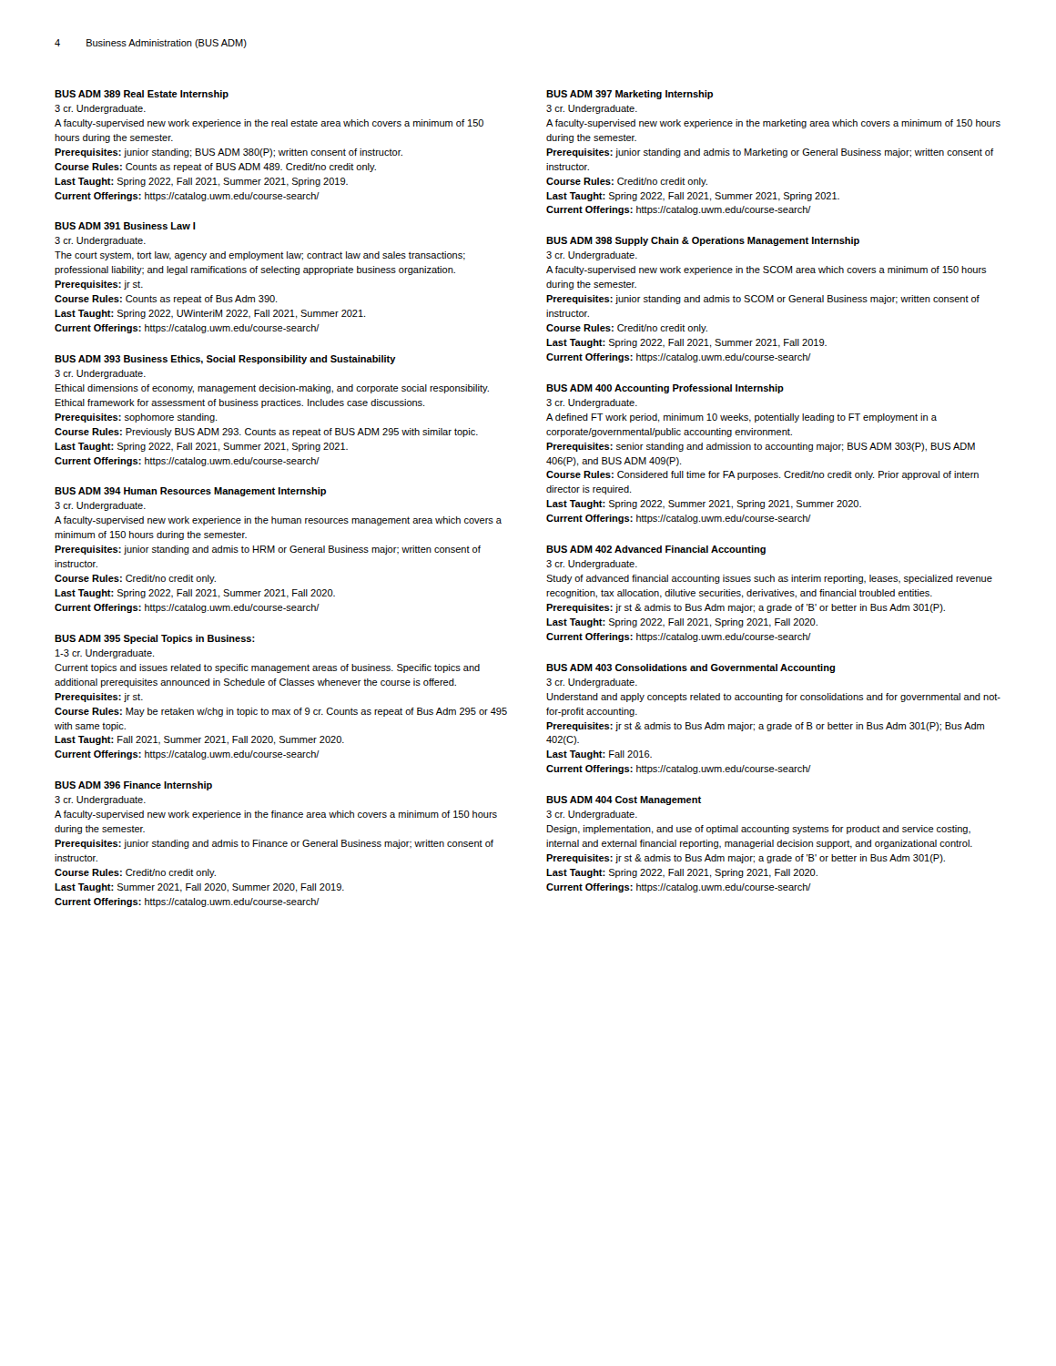4 Business Administration (BUS ADM)
BUS ADM 389 Real Estate Internship
3 cr. Undergraduate.
A faculty-supervised new work experience in the real estate area which covers a minimum of 150 hours during the semester.
Prerequisites: junior standing; BUS ADM 380(P); written consent of instructor.
Course Rules: Counts as repeat of BUS ADM 489. Credit/no credit only.
Last Taught: Spring 2022, Fall 2021, Summer 2021, Spring 2019.
Current Offerings: https://catalog.uwm.edu/course-search/
BUS ADM 391 Business Law I
3 cr. Undergraduate.
The court system, tort law, agency and employment law; contract law and sales transactions; professional liability; and legal ramifications of selecting appropriate business organization.
Prerequisites: jr st.
Course Rules: Counts as repeat of Bus Adm 390.
Last Taught: Spring 2022, UWinteriM 2022, Fall 2021, Summer 2021.
Current Offerings: https://catalog.uwm.edu/course-search/
BUS ADM 393 Business Ethics, Social Responsibility and Sustainability
3 cr. Undergraduate.
Ethical dimensions of economy, management decision-making, and corporate social responsibility. Ethical framework for assessment of business practices. Includes case discussions.
Prerequisites: sophomore standing.
Course Rules: Previously BUS ADM 293. Counts as repeat of BUS ADM 295 with similar topic.
Last Taught: Spring 2022, Fall 2021, Summer 2021, Spring 2021.
Current Offerings: https://catalog.uwm.edu/course-search/
BUS ADM 394 Human Resources Management Internship
3 cr. Undergraduate.
A faculty-supervised new work experience in the human resources management area which covers a minimum of 150 hours during the semester.
Prerequisites: junior standing and admis to HRM or General Business major; written consent of instructor.
Course Rules: Credit/no credit only.
Last Taught: Spring 2022, Fall 2021, Summer 2021, Fall 2020.
Current Offerings: https://catalog.uwm.edu/course-search/
BUS ADM 395 Special Topics in Business:
1-3 cr. Undergraduate.
Current topics and issues related to specific management areas of business. Specific topics and additional prerequisites announced in Schedule of Classes whenever the course is offered.
Prerequisites: jr st.
Course Rules: May be retaken w/chg in topic to max of 9 cr. Counts as repeat of Bus Adm 295 or 495 with same topic.
Last Taught: Fall 2021, Summer 2021, Fall 2020, Summer 2020.
Current Offerings: https://catalog.uwm.edu/course-search/
BUS ADM 396 Finance Internship
3 cr. Undergraduate.
A faculty-supervised new work experience in the finance area which covers a minimum of 150 hours during the semester.
Prerequisites: junior standing and admis to Finance or General Business major; written consent of instructor.
Course Rules: Credit/no credit only.
Last Taught: Summer 2021, Fall 2020, Summer 2020, Fall 2019.
Current Offerings: https://catalog.uwm.edu/course-search/
BUS ADM 397 Marketing Internship
3 cr. Undergraduate.
A faculty-supervised new work experience in the marketing area which covers a minimum of 150 hours during the semester.
Prerequisites: junior standing and admis to Marketing or General Business major; written consent of instructor.
Course Rules: Credit/no credit only.
Last Taught: Spring 2022, Fall 2021, Summer 2021, Spring 2021.
Current Offerings: https://catalog.uwm.edu/course-search/
BUS ADM 398 Supply Chain & Operations Management Internship
3 cr. Undergraduate.
A faculty-supervised new work experience in the SCOM area which covers a minimum of 150 hours during the semester.
Prerequisites: junior standing and admis to SCOM or General Business major; written consent of instructor.
Course Rules: Credit/no credit only.
Last Taught: Spring 2022, Fall 2021, Summer 2021, Fall 2019.
Current Offerings: https://catalog.uwm.edu/course-search/
BUS ADM 400 Accounting Professional Internship
3 cr. Undergraduate.
A defined FT work period, minimum 10 weeks, potentially leading to FT employment in a corporate/governmental/public accounting environment.
Prerequisites: senior standing and admission to accounting major; BUS ADM 303(P), BUS ADM 406(P), and BUS ADM 409(P).
Course Rules: Considered full time for FA purposes. Credit/no credit only. Prior approval of intern director is required.
Last Taught: Spring 2022, Summer 2021, Spring 2021, Summer 2020.
Current Offerings: https://catalog.uwm.edu/course-search/
BUS ADM 402 Advanced Financial Accounting
3 cr. Undergraduate.
Study of advanced financial accounting issues such as interim reporting, leases, specialized revenue recognition, tax allocation, dilutive securities, derivatives, and financial troubled entities.
Prerequisites: jr st & admis to Bus Adm major; a grade of 'B' or better in Bus Adm 301(P).
Last Taught: Spring 2022, Fall 2021, Spring 2021, Fall 2020.
Current Offerings: https://catalog.uwm.edu/course-search/
BUS ADM 403 Consolidations and Governmental Accounting
3 cr. Undergraduate.
Understand and apply concepts related to accounting for consolidations and for governmental and not-for-profit accounting.
Prerequisites: jr st & admis to Bus Adm major; a grade of B or better in Bus Adm 301(P); Bus Adm 402(C).
Last Taught: Fall 2016.
Current Offerings: https://catalog.uwm.edu/course-search/
BUS ADM 404 Cost Management
3 cr. Undergraduate.
Design, implementation, and use of optimal accounting systems for product and service costing, internal and external financial reporting, managerial decision support, and organizational control.
Prerequisites: jr st & admis to Bus Adm major; a grade of 'B' or better in Bus Adm 301(P).
Last Taught: Spring 2022, Fall 2021, Spring 2021, Fall 2020.
Current Offerings: https://catalog.uwm.edu/course-search/